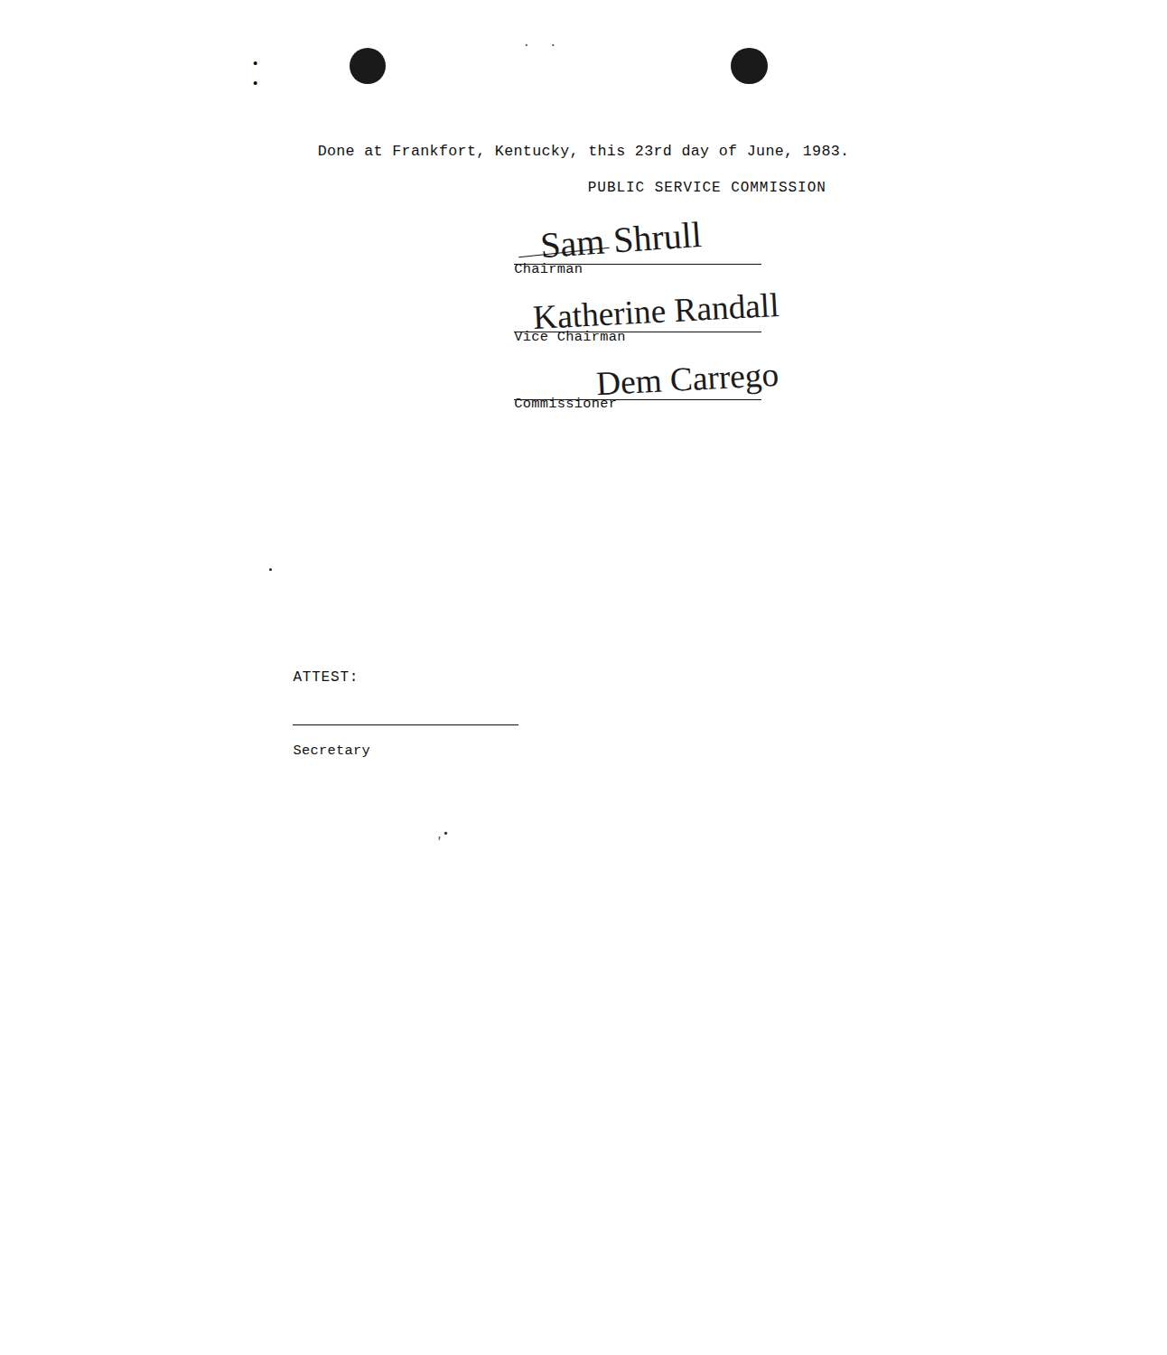• •
. .
Done at Frankfort, Kentucky, this 23rd day of June, 1983.
PUBLIC SERVICE COMMISSION
Sam Shrull Chairman
Katherine Randall Vice Chairman
Dem Carrego Commissioner
ATTEST:
Secretary
,•